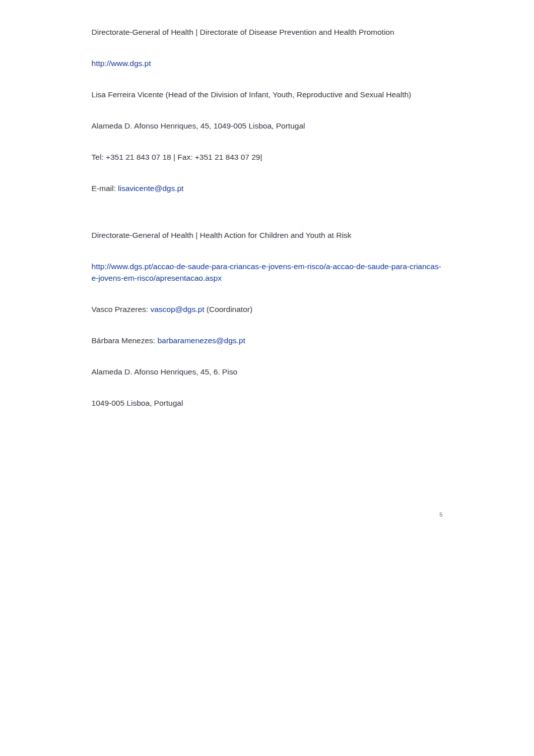Directorate-General of Health | Directorate of Disease Prevention and Health Promotion
http://www.dgs.pt
Lisa Ferreira Vicente (Head of the Division of Infant, Youth, Reproductive and Sexual Health)
Alameda D. Afonso Henriques, 45, 1049-005 Lisboa, Portugal
Tel: +351 21 843 07 18 | Fax: +351 21 843 07 29|
E-mail: lisavicente@dgs.pt
Directorate-General of Health | Health Action for Children and Youth at Risk
http://www.dgs.pt/accao-de-saude-para-criancas-e-jovens-em-risco/a-accao-de-saude-para-criancas-e-jovens-em-risco/apresentacao.aspx
Vasco Prazeres: vascop@dgs.pt (Coordinator)
Bárbara Menezes: barbaramenezes@dgs.pt
Alameda D. Afonso Henriques, 45, 6. Piso
1049-005 Lisboa, Portugal
5